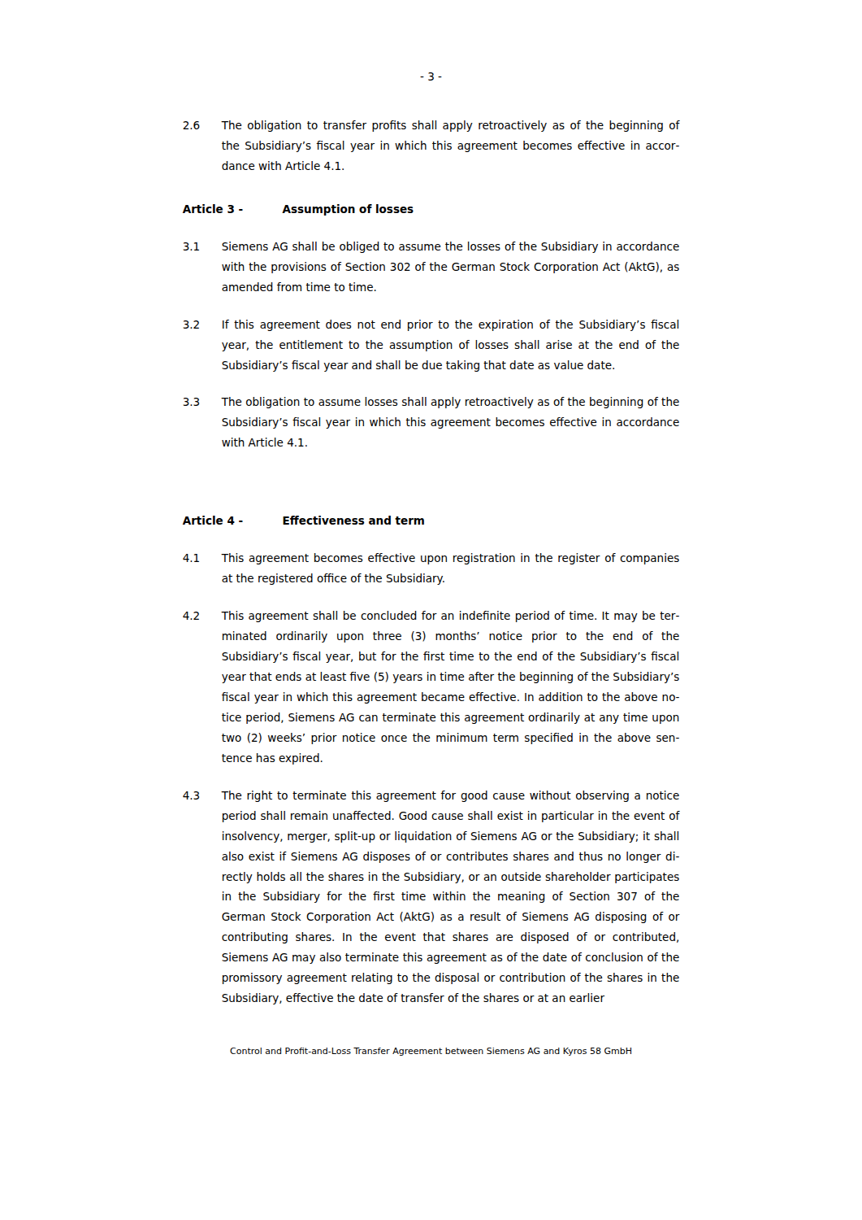- 3 -
2.6
The obligation to transfer profits shall apply retroactively as of the beginning of the Subsidiary’s fiscal year in which this agreement becomes effective in accordance with Article 4.1.
Article 3 -
Assumption of losses
3.1
Siemens AG shall be obliged to assume the losses of the Subsidiary in accordance with the provisions of Section 302 of the German Stock Corporation Act (AktG), as amended from time to time.
3.2
If this agreement does not end prior to the expiration of the Subsidiary’s fiscal year, the entitlement to the assumption of losses shall arise at the end of the Subsidiary’s fiscal year and shall be due taking that date as value date.
3.3
The obligation to assume losses shall apply retroactively as of the beginning of the Subsidiary’s fiscal year in which this agreement becomes effective in accordance with Article 4.1.
Article 4 -
Effectiveness and term
4.1
This agreement becomes effective upon registration in the register of companies at the registered office of the Subsidiary.
4.2
This agreement shall be concluded for an indefinite period of time. It may be terminated ordinarily upon three (3) months’ notice prior to the end of the Subsidiary’s fiscal year, but for the first time to the end of the Subsidiary’s fiscal year that ends at least five (5) years in time after the beginning of the Subsidiary’s fiscal year in which this agreement became effective. In addition to the above notice period, Siemens AG can terminate this agreement ordinarily at any time upon two (2) weeks’ prior notice once the minimum term specified in the above sentence has expired.
4.3
The right to terminate this agreement for good cause without observing a notice period shall remain unaffected. Good cause shall exist in particular in the event of insolvency, merger, split-up or liquidation of Siemens AG or the Subsidiary; it shall also exist if Siemens AG disposes of or contributes shares and thus no longer directly holds all the shares in the Subsidiary, or an outside shareholder participates in the Subsidiary for the first time within the meaning of Section 307 of the German Stock Corporation Act (AktG) as a result of Siemens AG disposing of or contributing shares. In the event that shares are disposed of or contributed, Siemens AG may also terminate this agreement as of the date of conclusion of the promissory agreement relating to the disposal or contribution of the shares in the Subsidiary, effective the date of transfer of the shares or at an earlier
Control and Profit-and-Loss Transfer Agreement between Siemens AG and Kyros 58 GmbH